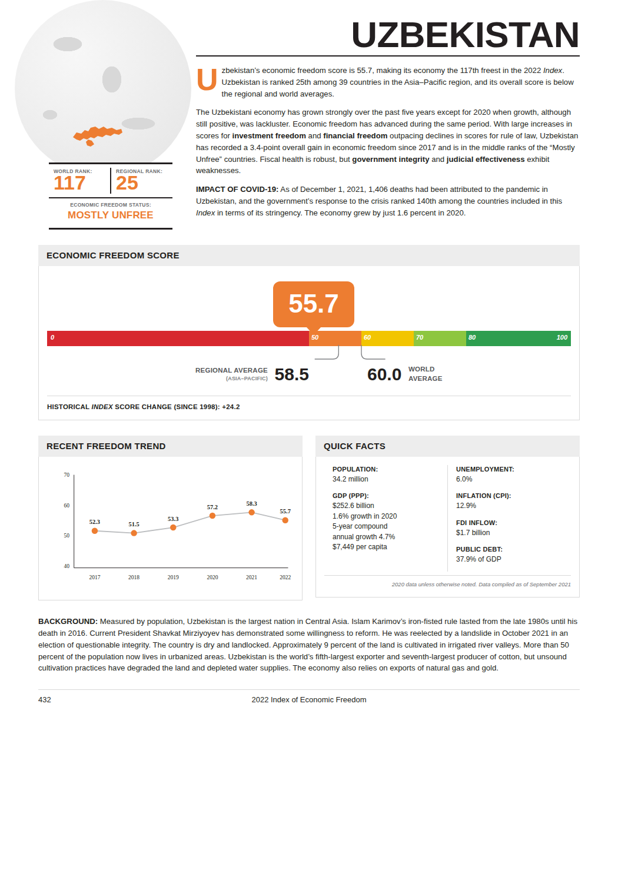WORLD RANK:
117
REGIONAL RANK:
25
ECONOMIC FREEDOM STATUS:
MOSTLY UNFREE
UZBEKISTAN
Uzbekistan’s economic freedom score is 55.7, making its economy the 117th freest in the 2022 Index. Uzbekistan is ranked 25th among 39 countries in the Asia–Pacific region, and its overall score is below the regional and world averages.
The Uzbekistani economy has grown strongly over the past five years except for 2020 when growth, although still positive, was lackluster. Economic freedom has advanced during the same period. With large increases in scores for investment freedom and financial freedom outpacing declines in scores for rule of law, Uzbekistan has recorded a 3.4-point overall gain in economic freedom since 2017 and is in the middle ranks of the “Mostly Unfree” countries. Fiscal health is robust, but government integrity and judicial effectiveness exhibit weaknesses.
IMPACT OF COVID-19: As of December 1, 2021, 1,406 deaths had been attributed to the pandemic in Uzbekistan, and the government’s response to the crisis ranked 140th among the countries included in this Index in terms of its stringency. The economy grew by just 1.6 percent in 2020.
ECONOMIC FREEDOM SCORE
55.7
0 100 50 60 70 80
REGIONAL AVERAGE (ASIA–PACIFIC) 58.5
60.0 WORLD
AVERAGE
HISTORICAL INDEX SCORE CHANGE (SINCE 1998): +24.2
RECENT FREEDOM TREND
70 60 50 40 52.3 51.5 53.3 57.2 58.3 55.7 2017 2018 2019 2020 2021 2022
QUICK FACTS
POPULATION:
34.2 million
GDP (PPP):
$252.6 billion
1.6% growth in 2020
5-year compound
annual growth 4.7%
$7,449 per capita
UNEMPLOYMENT:
6.0%
INFLATION (CPI):
12.9%
FDI INFLOW:
$1.7 billion
PUBLIC DEBT:
37.9% of GDP
2020 data unless otherwise noted. Data compiled as of September 2021
BACKGROUND: Measured by population, Uzbekistan is the largest nation in Central Asia. Islam Karimov’s iron-fisted rule lasted from the late 1980s until his death in 2016. Current President Shavkat Mirziyoyev has demonstrated some willingness to reform. He was reelected by a landslide in October 2021 in an election of questionable integrity. The country is dry and landlocked. Approximately 9 percent of the land is cultivated in irrigated river valleys. More than 50 percent of the population now lives in urbanized areas. Uzbekistan is the world’s fifth-largest exporter and seventh-largest producer of cotton, but unsound cultivation practices have degraded the land and depleted water supplies. The economy also relies on exports of natural gas and gold.
432
2022 Index of Economic Freedom